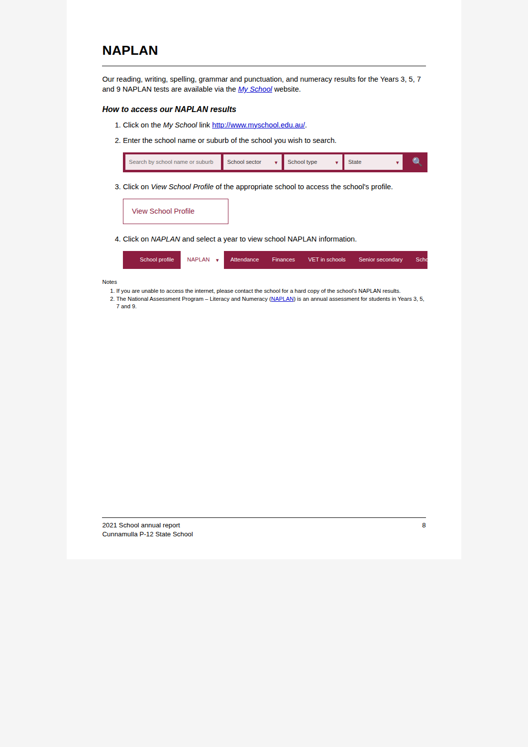NAPLAN
Our reading, writing, spelling, grammar and punctuation, and numeracy results for the Years 3, 5, 7 and 9 NAPLAN tests are available via the My School website.
How to access our NAPLAN results
Click on the My School link http://www.myschool.edu.au/.
Enter the school name or suburb of the school you wish to search.
Search by school name or suburb
School sector
School type
State
🔍
Click on View School Profile of the appropriate school to access the school's profile.
View School Profile
Click on NAPLAN and select a year to view school NAPLAN information.
School profile
NAPLAN
Attendance
Finances
VET in schools
Senior secondary
Schools map
Notes
If you are unable to access the internet, please contact the school for a hard copy of the school's NAPLAN results.
The National Assessment Program – Literacy and Numeracy (NAPLAN) is an annual assessment for students in Years 3, 5, 7 and 9.
2021 School annual report
Cunnamulla P-12 State School
8